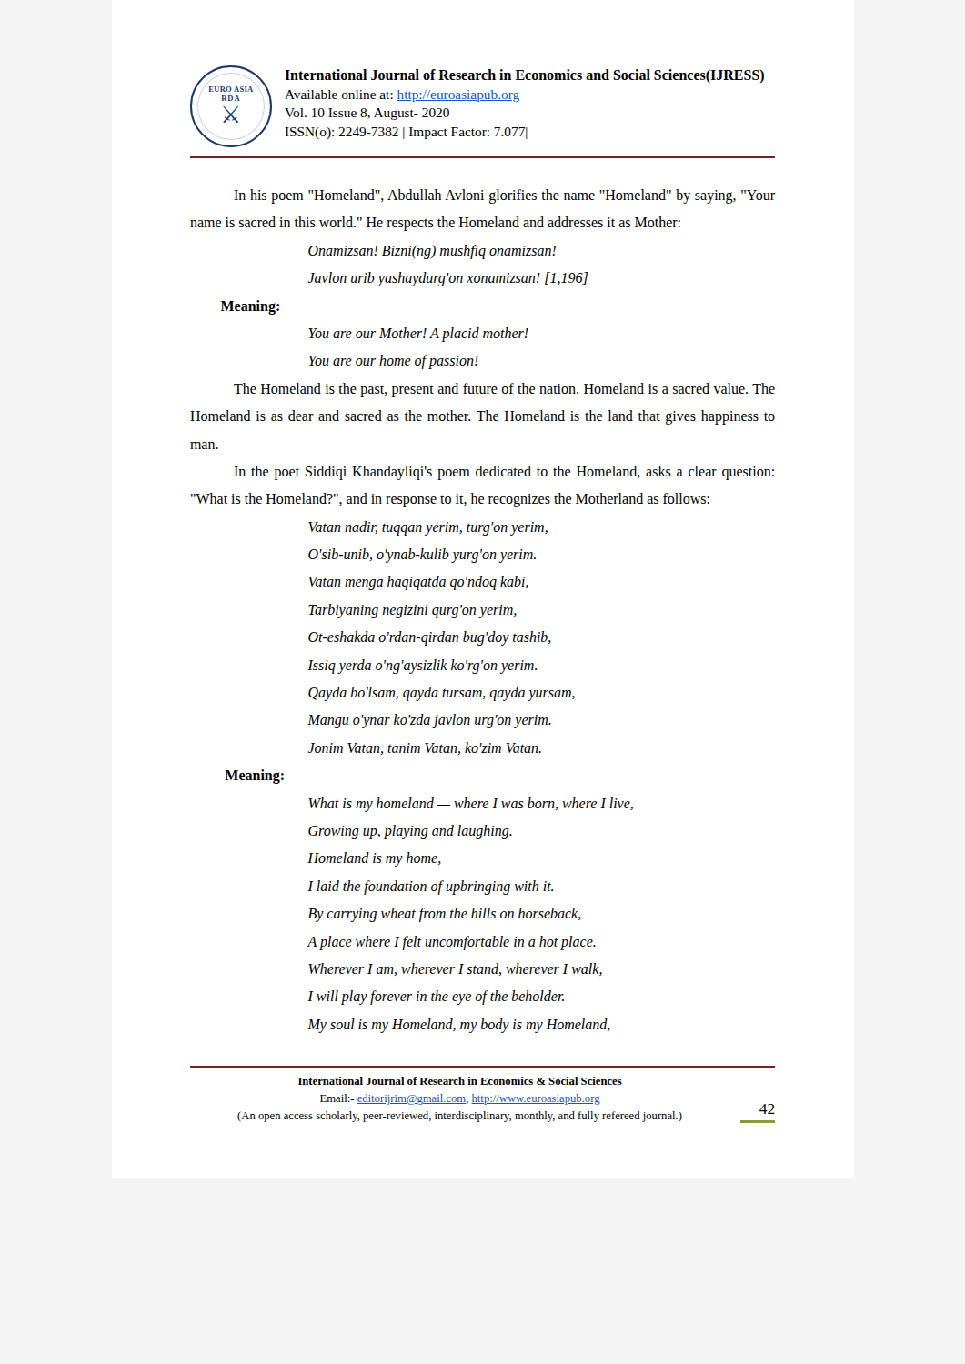EURO ASIA RDA ⚔
International Journal of Research in Economics and Social Sciences(IJRESS)
Available online at: http://euroasiapub.org
Vol. 10 Issue 8, August- 2020
ISSN(o): 2249-7382 | Impact Factor: 7.077|
In his poem "Homeland", Abdullah Avloni glorifies the name "Homeland" by saying, "Your name is sacred in this world." He respects the Homeland and addresses it as Mother:
Onamizsan! Bizni(ng) mushfiq onamizsan!
Javlon urib yashaydurg'on xonamizsan! [1,196]
Meaning:
You are our Mother! A placid mother!
You are our home of passion!
The Homeland is the past, present and future of the nation. Homeland is a sacred value. The Homeland is as dear and sacred as the mother. The Homeland is the land that gives happiness to man.
In the poet Siddiqi Khandayliqi's poem dedicated to the Homeland, asks a clear question: "What is the Homeland?", and in response to it, he recognizes the Motherland as follows:
Vatan nadir, tuqqan yerim, turg'on yerim,
O'sib-unib, o'ynab-kulib yurg'on yerim.
Vatan menga haqiqatda qo'ndoq kabi,
Tarbiyaning negizini qurg'on yerim,
Ot-eshakda o'rdan-qirdan bug'doy tashib,
Issiq yerda o'ng'aysizlik ko'rg'on yerim.
Qayda bo'lsam, qayda tursam, qayda yursam,
Mangu o'ynar ko'zda javlon urg'on yerim.
Jonim Vatan, tanim Vatan, ko'zim Vatan.
Meaning:
What is my homeland — where I was born, where I live,
Growing up, playing and laughing.
Homeland is my home,
I laid the foundation of upbringing with it.
By carrying wheat from the hills on horseback,
A place where I felt uncomfortable in a hot place.
Wherever I am, wherever I stand, wherever I walk,
I will play forever in the eye of the beholder.
My soul is my Homeland, my body is my Homeland,
International Journal of Research in Economics & Social Sciences
Email:- editorijrim@gmail.com, http://www.euroasiapub.org
(An open access scholarly, peer-reviewed, interdisciplinary, monthly, and fully refereed journal.)
42